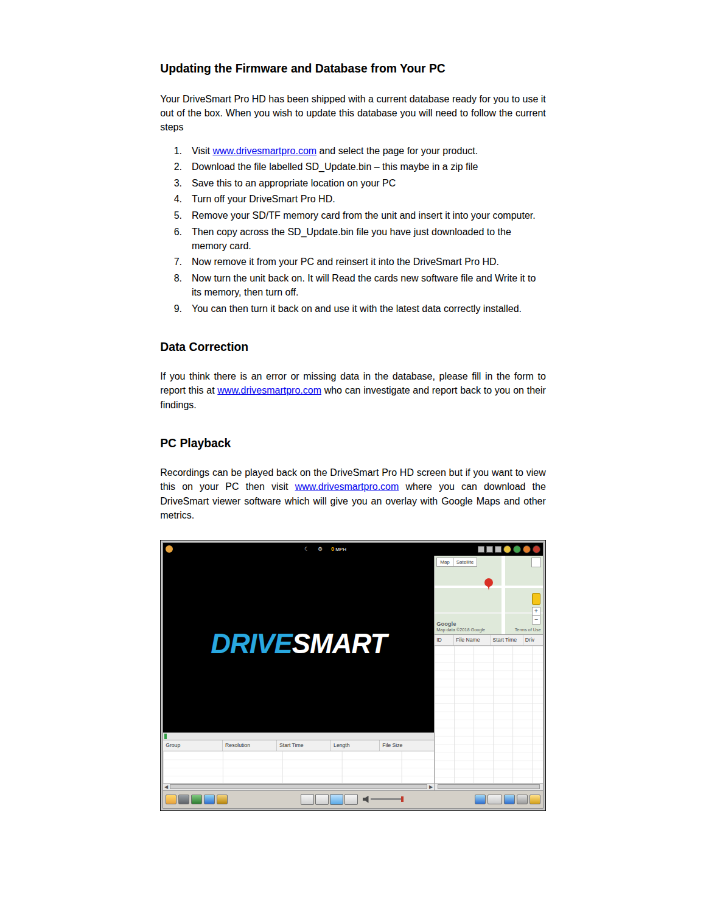Updating the Firmware and Database from Your PC
Your DriveSmart Pro HD has been shipped with a current database ready for you to use it out of the box. When you wish to update this database you will need to follow the current steps
Visit www.drivesmartpro.com and select the page for your product.
Download the file labelled SD_Update.bin – this maybe in a zip file
Save this to an appropriate location on your PC
Turn off your DriveSmart Pro HD.
Remove your SD/TF memory card from the unit and insert it into your computer.
Then copy across the SD_Update.bin file you have just downloaded to the memory card.
Now remove it from your PC and reinsert it into the DriveSmart Pro HD.
Now turn the unit back on. It will Read the cards new software file and Write it to its memory, then turn off.
You can then turn it back on and use it with the latest data correctly installed.
Data Correction
If you think there is an error or missing data in the database, please fill in the form to report this at www.drivesmartpro.com who can investigate and report back to you on their findings.
PC Playback
Recordings can be played back on the DriveSmart Pro HD screen but if you want to view this on your PC then visit www.drivesmartpro.com where you can download the DriveSmart viewer software which will give you an overlay with Google Maps and other metrics.
☾ ⚙ 0MPH
DRIVE SMART
Group
Resolution
Start Time
Length
File Size
◀ ▶
Map
Satellite
+
−
Google
Map data ©2018 Google
Terms of Use
ID
File Name
Start Time
Driv